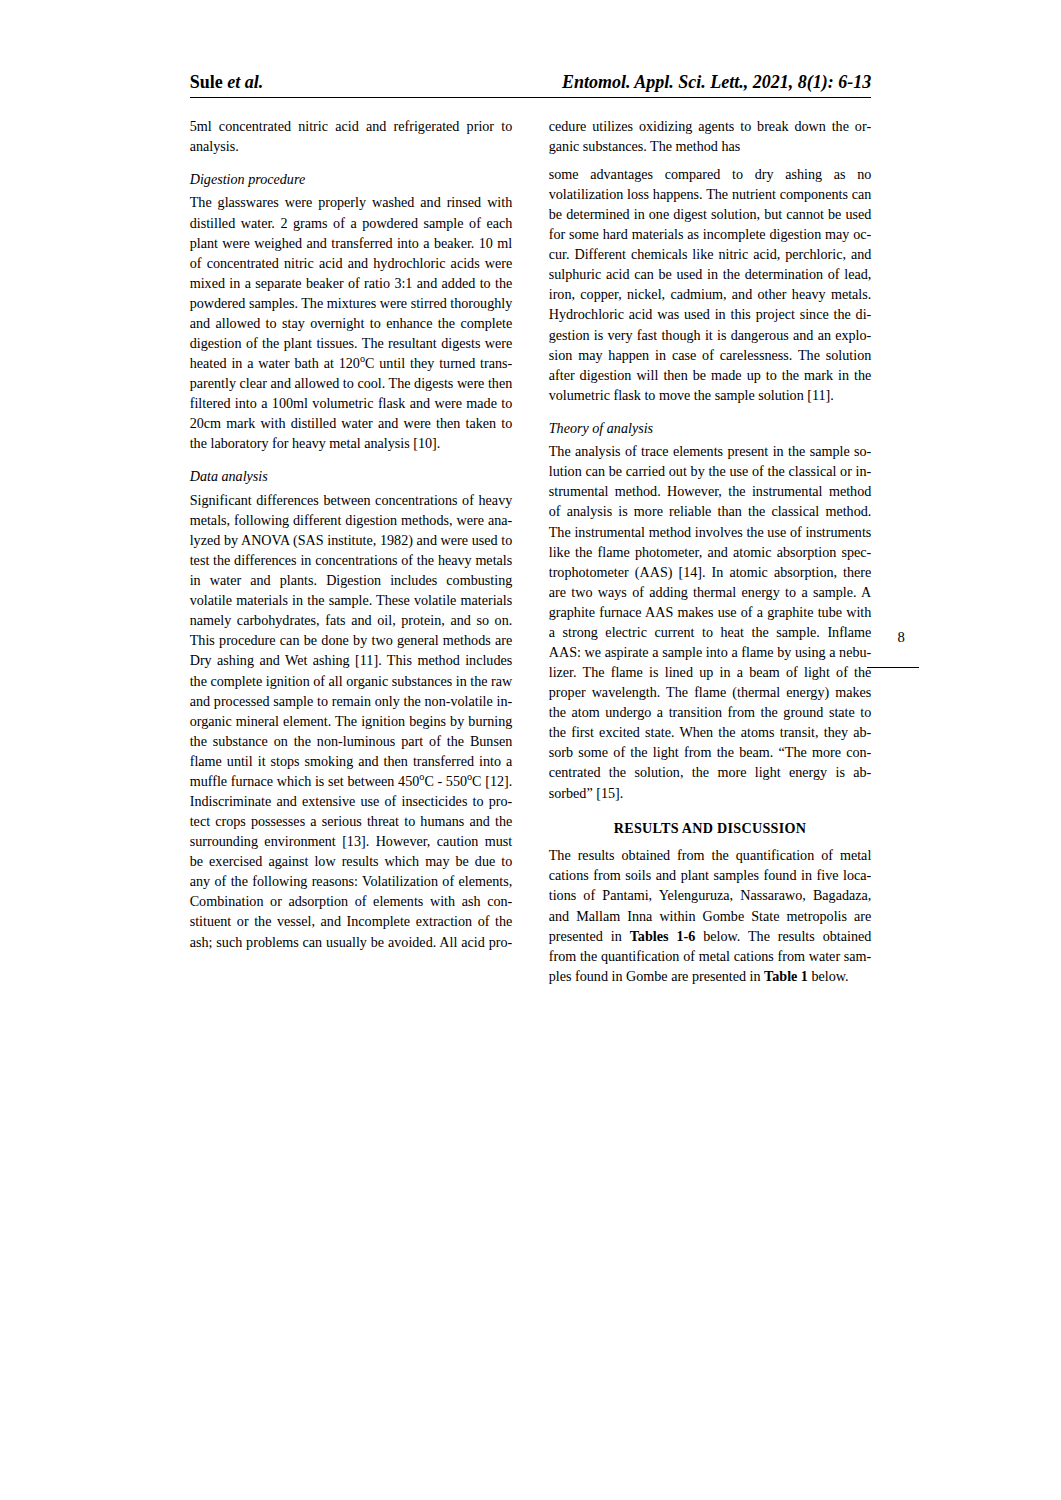Sule et al.
Entomol. Appl. Sci. Lett., 2021, 8(1): 6-13
8
5ml concentrated nitric acid and refrigerated prior to analysis.
Digestion procedure
The glasswares were properly washed and rinsed with distilled water. 2 grams of a powdered sample of each plant were weighed and transferred into a beaker. 10 ml of concentrated nitric acid and hydrochloric acids were mixed in a separate beaker of ratio 3:1 and added to the powdered samples. The mixtures were stirred thoroughly and allowed to stay overnight to enhance the complete digestion of the plant tissues. The resultant digests were heated in a water bath at 120oC until they turned transparently clear and allowed to cool. The digests were then filtered into a 100ml volumetric flask and were made to 20cm mark with distilled water and were then taken to the laboratory for heavy metal analysis [10].
Data analysis
Significant differences between concentrations of heavy metals, following different digestion methods, were analyzed by ANOVA (SAS institute, 1982) and were used to test the differences in concentrations of the heavy metals in water and plants. Digestion includes combusting volatile materials in the sample. These volatile materials namely carbohydrates, fats and oil, protein, and so on. This procedure can be done by two general methods are Dry ashing and Wet ashing [11]. This method includes the complete ignition of all organic substances in the raw and processed sample to remain only the non-volatile inorganic mineral element. The ignition begins by burning the substance on the non-luminous part of the Bunsen flame until it stops smoking and then transferred into a muffle furnace which is set between 450oC - 550oC [12]. Indiscriminate and extensive use of insecticides to protect crops possesses a serious threat to humans and the surrounding environment [13]. However, caution must be exercised against low results which may be due to any of the following reasons: Volatilization of elements, Combination or adsorption of elements with ash constituent or the vessel, and Incomplete extraction of the ash; such problems can usually be avoided. All acid procedure utilizes oxidizing agents to break down the organic substances. The method has
some advantages compared to dry ashing as no volatilization loss happens. The nutrient components can be determined in one digest solution, but cannot be used for some hard materials as incomplete digestion may occur. Different chemicals like nitric acid, perchloric, and sulphuric acid can be used in the determination of lead, iron, copper, nickel, cadmium, and other heavy metals. Hydrochloric acid was used in this project since the digestion is very fast though it is dangerous and an explosion may happen in case of carelessness. The solution after digestion will then be made up to the mark in the volumetric flask to move the sample solution [11].
Theory of analysis
The analysis of trace elements present in the sample solution can be carried out by the use of the classical or instrumental method. However, the instrumental method of analysis is more reliable than the classical method. The instrumental method involves the use of instruments like the flame photometer, and atomic absorption spectrophotometer (AAS) [14]. In atomic absorption, there are two ways of adding thermal energy to a sample. A graphite furnace AAS makes use of a graphite tube with a strong electric current to heat the sample. Inflame AAS: we aspirate a sample into a flame by using a nebulizer. The flame is lined up in a beam of light of the proper wavelength. The flame (thermal energy) makes the atom undergo a transition from the ground state to the first excited state. When the atoms transit, they absorb some of the light from the beam. “The more concentrated the solution, the more light energy is absorbed” [15].
Results and Discussion
The results obtained from the quantification of metal cations from soils and plant samples found in five locations of Pantami, Yelenguruza, Nassarawo, Bagadaza, and Mallam Inna within Gombe State metropolis are presented in Tables 1-6 below. The results obtained from the quantification of metal cations from water samples found in Gombe are presented in Table 1 below.